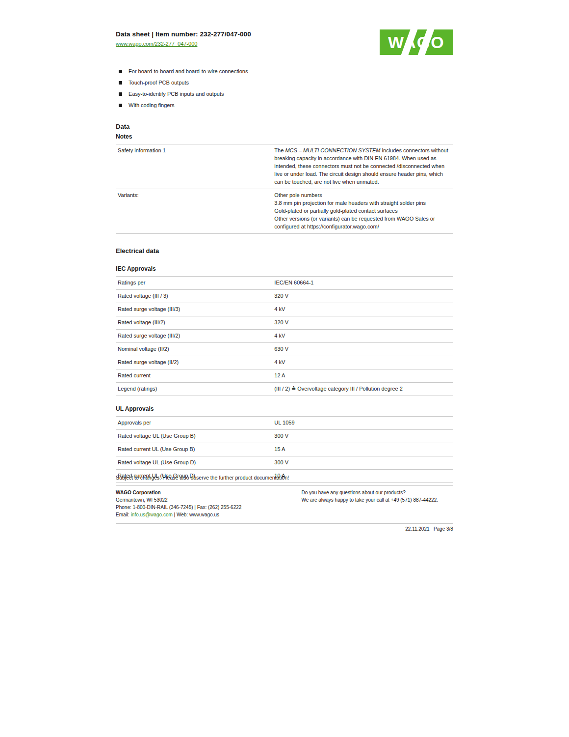Data sheet | Item number: 232-277/047-000
www.wago.com/232-277_047-000
WAGO
For board-to-board and board-to-wire connections
Touch-proof PCB outputs
Easy-to-identify PCB inputs and outputs
With coding fingers
Data
Notes
| Safety information 1 | The MCS – MULTI CONNECTION SYSTEM includes connectors without breaking capacity in accordance with DIN EN 61984. When used as intended, these connectors must not be connected /disconnected when live or under load. The circuit design should ensure header pins, which can be touched, are not live when unmated. |
| Variants: | Other pole numbers 3.8 mm pin projection for male headers with straight solder pins Gold-plated or partially gold-plated contact surfaces Other versions (or variants) can be requested from WAGO Sales or configured at https://configurator.wago.com/ |
Electrical data
IEC Approvals
| Ratings per | IEC/EN 60664-1 |
| Rated voltage (III / 3) | 320 V |
| Rated surge voltage (III/3) | 4 kV |
| Rated voltage (III/2) | 320 V |
| Rated surge voltage (III/2) | 4 kV |
| Nominal voltage (II/2) | 630 V |
| Rated surge voltage (II/2) | 4 kV |
| Rated current | 12 A |
| Legend (ratings) | (III / 2) ≙ Overvoltage category III / Pollution degree 2 |
UL Approvals
| Approvals per | UL 1059 |
| Rated voltage UL (Use Group B) | 300 V |
| Rated current UL (Use Group B) | 15 A |
| Rated voltage UL (Use Group D) | 300 V |
| Rated current UL (Use Group D) | 10 A |
Subject to changes. Please also observe the further product documentation!
WAGO Corporation
Germantown, WI 53022
Phone: 1-800-DIN-RAIL (346-7245) | Fax: (262) 255-6222
Email: info.us@wago.com | Web: www.wago.us
Do you have any questions about our products?
We are always happy to take your call at +49 (571) 887-44222.
22.11.2021 Page 3/8